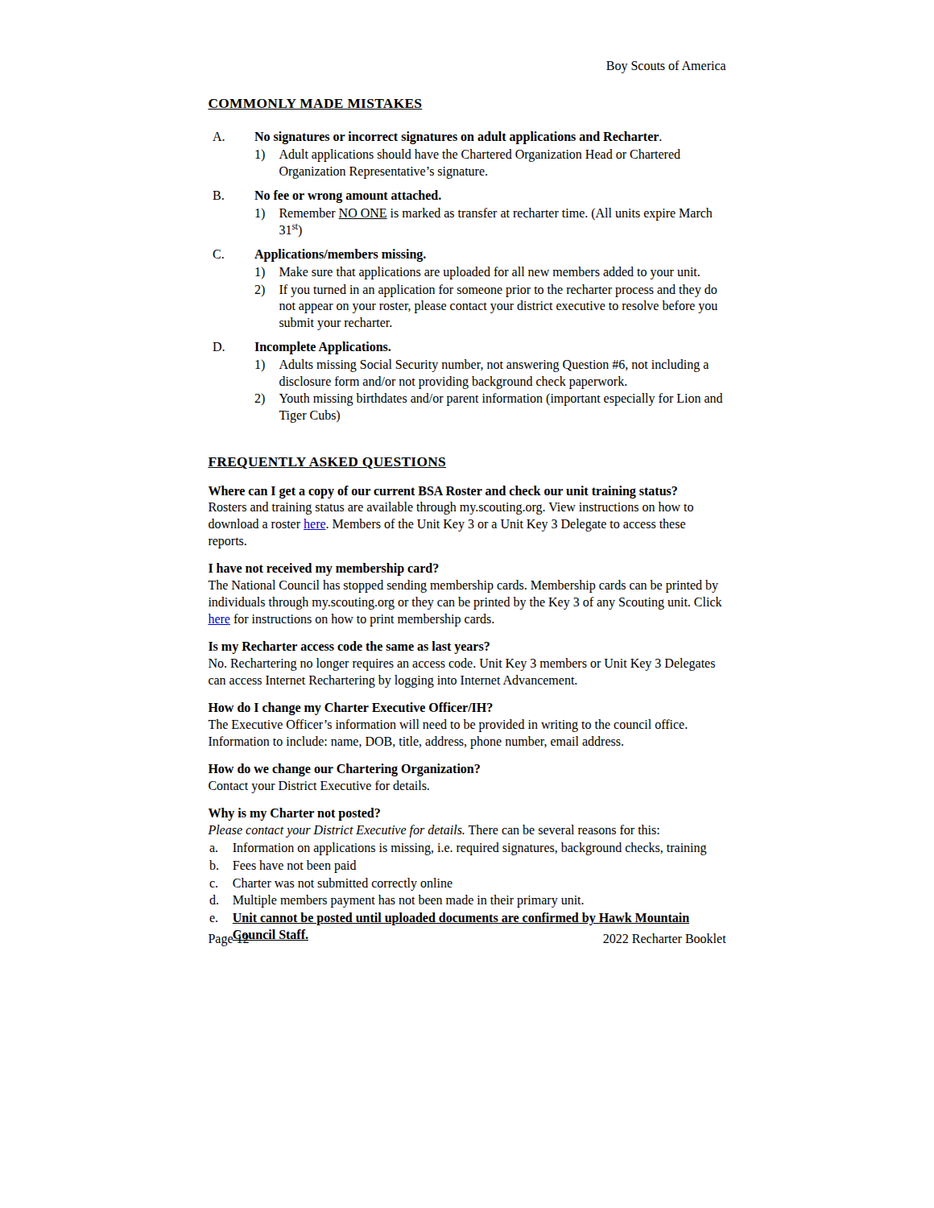Boy Scouts of America
COMMONLY MADE MISTAKES
A. No signatures or incorrect signatures on adult applications and Recharter.
1) Adult applications should have the Chartered Organization Head or Chartered Organization Representative’s signature.
B. No fee or wrong amount attached.
1) Remember NO ONE is marked as transfer at recharter time. (All units expire March 31st)
C. Applications/members missing.
1) Make sure that applications are uploaded for all new members added to your unit.
2) If you turned in an application for someone prior to the recharter process and they do not appear on your roster, please contact your district executive to resolve before you submit your recharter.
D. Incomplete Applications.
1) Adults missing Social Security number, not answering Question #6, not including a disclosure form and/or not providing background check paperwork.
2) Youth missing birthdates and/or parent information (important especially for Lion and Tiger Cubs)
FREQUENTLY ASKED QUESTIONS
Where can I get a copy of our current BSA Roster and check our unit training status?
Rosters and training status are available through my.scouting.org. View instructions on how to download a roster here. Members of the Unit Key 3 or a Unit Key 3 Delegate to access these reports.
I have not received my membership card?
The National Council has stopped sending membership cards. Membership cards can be printed by individuals through my.scouting.org or they can be printed by the Key 3 of any Scouting unit. Click here for instructions on how to print membership cards.
Is my Recharter access code the same as last years?
No. Rechartering no longer requires an access code. Unit Key 3 members or Unit Key 3 Delegates can access Internet Rechartering by logging into Internet Advancement.
How do I change my Charter Executive Officer/IH?
The Executive Officer’s information will need to be provided in writing to the council office. Information to include: name, DOB, title, address, phone number, email address.
How do we change our Chartering Organization?
Contact your District Executive for details.
Why is my Charter not posted?
Please contact your District Executive for details. There can be several reasons for this:
a. Information on applications is missing, i.e. required signatures, background checks, training
b. Fees have not been paid
c. Charter was not submitted correctly online
d. Multiple members payment has not been made in their primary unit.
e. Unit cannot be posted until uploaded documents are confirmed by Hawk Mountain Council Staff.
Page 12 2022 Recharter Booklet